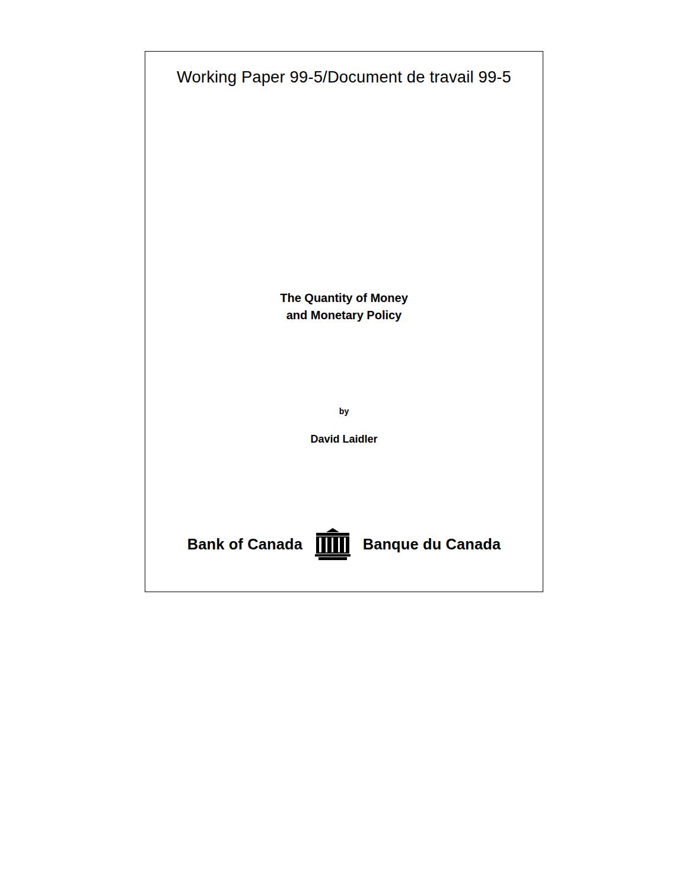Working Paper 99-5/Document de travail 99-5
The Quantity of Money
and Monetary Policy
by
David Laidler
Bank of Canada
Banque du Canada